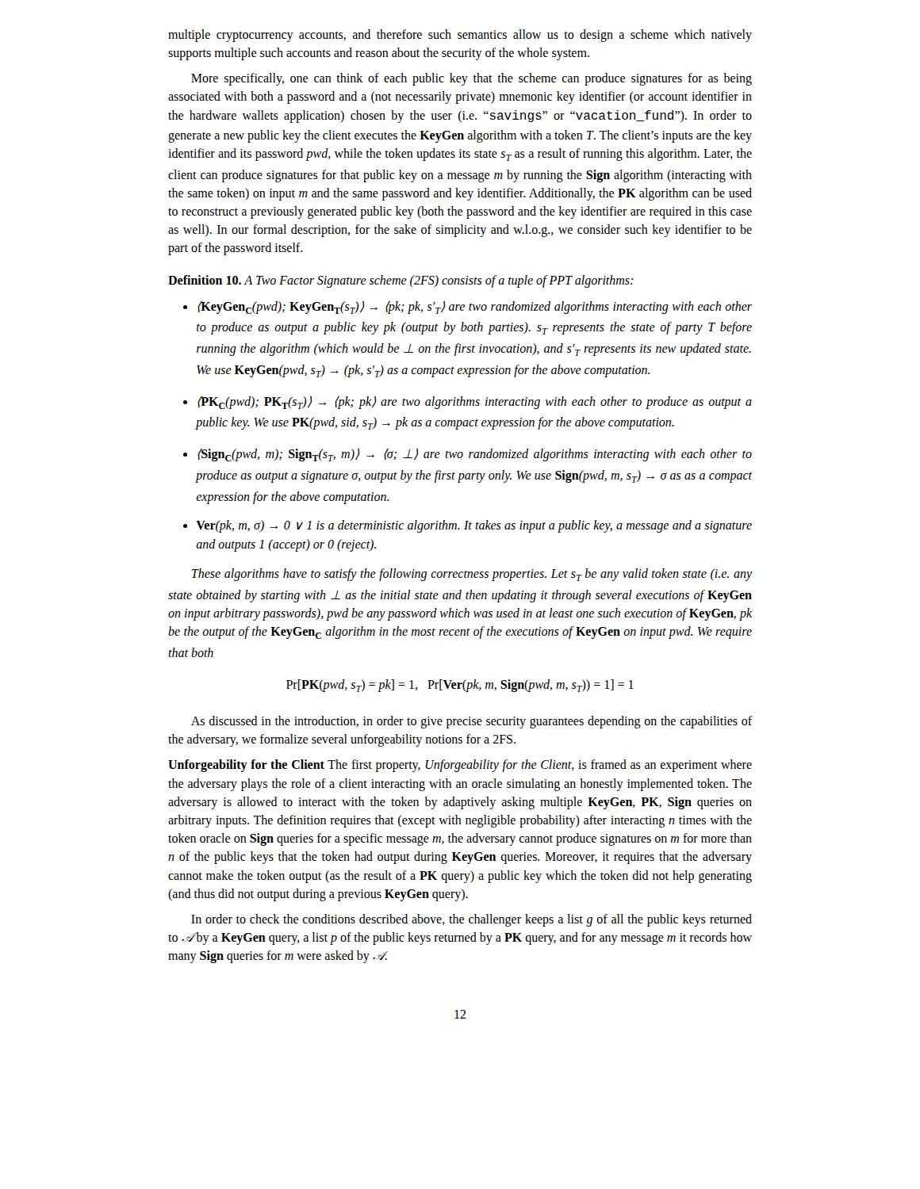multiple cryptocurrency accounts, and therefore such semantics allow us to design a scheme which natively supports multiple such accounts and reason about the security of the whole system.
More specifically, one can think of each public key that the scheme can produce signatures for as being associated with both a password and a (not necessarily private) mnemonic key identifier (or account identifier in the hardware wallets application) chosen by the user (i.e. “savings” or “vacation_fund”). In order to generate a new public key the client executes the KeyGen algorithm with a token T. The client’s inputs are the key identifier and its password pwd, while the token updates its state sT as a result of running this algorithm. Later, the client can produce signatures for that public key on a message m by running the Sign algorithm (interacting with the same token) on input m and the same password and key identifier. Additionally, the PK algorithm can be used to reconstruct a previously generated public key (both the password and the key identifier are required in this case as well). In our formal description, for the sake of simplicity and w.l.o.g., we consider such key identifier to be part of the password itself.
Definition 10. A Two Factor Signature scheme (2FS) consists of a tuple of PPT algorithms:
⟨KeyGenC(pwd); KeyGenT(sT)⟩ → ⟨pk; pk, s′T⟩ are two randomized algorithms interacting with each other to produce as output a public key pk (output by both parties). sT represents the state of party T before running the algorithm (which would be ⊥ on the first invocation), and s′T represents its new updated state. We use KeyGen(pwd, sT) → (pk, s′T) as a compact expression for the above computation.
⟨PKC(pwd); PKT(sT)⟩ → ⟨pk; pk⟩ are two algorithms interacting with each other to produce as output a public key. We use PK(pwd, sid, sT) → pk as a compact expression for the above computation.
⟨SignC(pwd, m); SignT(sT, m)⟩ → ⟨σ; ⊥⟩ are two randomized algorithms interacting with each other to produce as output a signature σ, output by the first party only. We use Sign(pwd, m, sT) → σ as as a compact expression for the above computation.
Ver(pk, m, σ) → 0 ∨ 1 is a deterministic algorithm. It takes as input a public key, a message and a signature and outputs 1 (accept) or 0 (reject).
These algorithms have to satisfy the following correctness properties. Let sT be any valid token state (i.e. any state obtained by starting with ⊥ as the initial state and then updating it through several executions of KeyGen on input arbitrary passwords), pwd be any password which was used in at least one such execution of KeyGen, pk be the output of the KeyGenC algorithm in the most recent of the executions of KeyGen on input pwd. We require that both
Pr[PK(pwd, sT) = pk] = 1, Pr[Ver(pk, m, Sign(pwd, m, sT)) = 1] = 1
As discussed in the introduction, in order to give precise security guarantees depending on the capabilities of the adversary, we formalize several unforgeability notions for a 2FS.
Unforgeability for the Client The first property, Unforgeability for the Client, is framed as an experiment where the adversary plays the role of a client interacting with an oracle simulating an honestly implemented token. The adversary is allowed to interact with the token by adaptively asking multiple KeyGen, PK, Sign queries on arbitrary inputs. The definition requires that (except with negligible probability) after interacting n times with the token oracle on Sign queries for a specific message m, the adversary cannot produce signatures on m for more than n of the public keys that the token had output during KeyGen queries. Moreover, it requires that the adversary cannot make the token output (as the result of a PK query) a public key which the token did not help generating (and thus did not output during a previous KeyGen query).
In order to check the conditions described above, the challenger keeps a list g of all the public keys returned to 𝒜 by a KeyGen query, a list p of the public keys returned by a PK query, and for any message m it records how many Sign queries for m were asked by 𝒜.
12